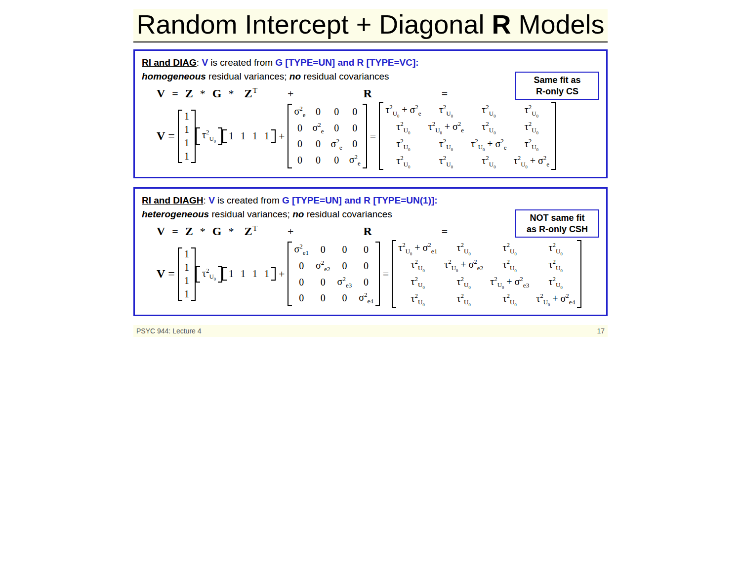Random Intercept + Diagonal R Models
Same fit as
R-only CS
RI and DIAG: V is created from G [TYPE=UN] and R [TYPE=VC]:
homogeneous residual variances; no residual covariances
V = Z * G * ZT + R = V
V =
| 1 |
| 1 |
| 1 |
| 1 |
| τ 2 U 0 |
| 1 | 1 | 1 | 1 |
+
| σ 2 e | 0 | 0 | 0 |
| 0 | σ 2 e | 0 | 0 |
| 0 | 0 | σ 2 e | 0 |
| 0 | 0 | 0 | σ 2 e |
=
| τ 2 U 0 + σ 2 e | τ 2 U 0 | τ 2 U 0 | τ 2 U 0 |
| τ 2 U 0 | τ 2 U 0 + σ 2 e | τ 2 U 0 | τ 2 U 0 |
| τ 2 U 0 | τ 2 U 0 | τ 2 U 0 + σ 2 e | τ 2 U 0 |
| τ 2 U 0 | τ 2 U 0 | τ 2 U 0 | τ 2 U 0 + σ 2 e |
NOT same fit
as R-only CSH
RI and DIAGH: V is created from G [TYPE=UN] and R [TYPE=UN(1)]:
heterogeneous residual variances; no residual covariances
V = Z * G * ZT + R = V
V =
| 1 |
| 1 |
| 1 |
| 1 |
| τ 2 U 0 |
| 1 | 1 | 1 | 1 |
+
| σ 2 e1 | 0 | 0 | 0 |
| 0 | σ 2 e2 | 0 | 0 |
| 0 | 0 | σ 2 e3 | 0 |
| 0 | 0 | 0 | σ 2 e4 |
=
| τ 2 U 0 + σ 2 e1 | τ 2 U 0 | τ 2 U 0 | τ 2 U 0 |
| τ 2 U 0 | τ 2 U 0 + σ 2 e2 | τ 2 U 0 | τ 2 U 0 |
| τ 2 U 0 | τ 2 U 0 | τ 2 U 0 + σ 2 e3 | τ 2 U 0 |
| τ 2 U 0 | τ 2 U 0 | τ 2 U 0 | τ 2 U 0 + σ 2 e4 |
PSYC 944: Lecture 4 17